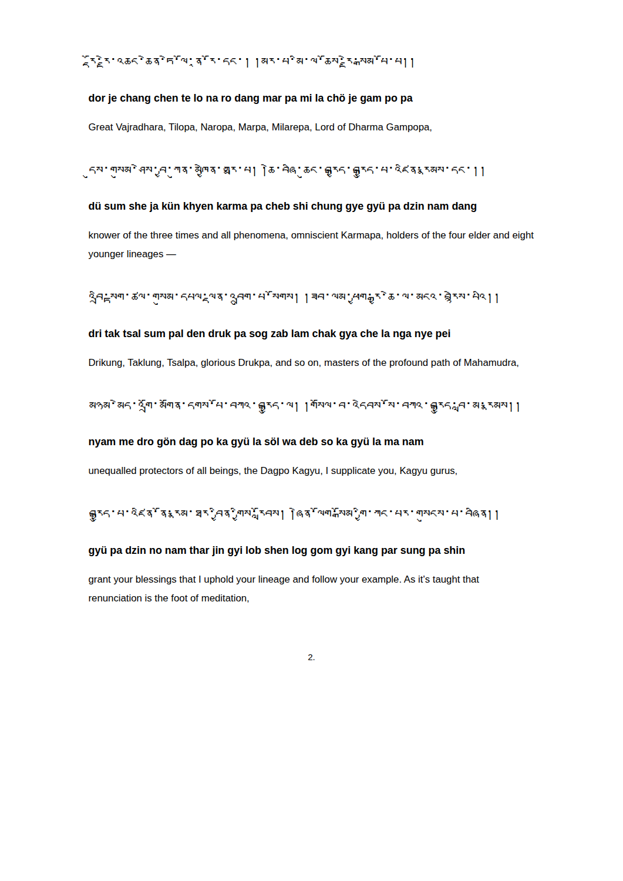རྡོ་རྗེ་འཆང་ཆེན་ཏེ་ལོ་ནཱ་རོ་དང་། །མར་པ་མི་ལ་ཆོས་རྗེ་སྒམ་པོ་པ།།
dor je chang chen te lo na ro dang mar pa mi la chö je gam po pa
Great Vajradhara, Tilopa, Naropa, Marpa, Milarepa, Lord of Dharma Gampopa,
དུས་གསུམ་ཤེས་བྱ་ཀུན་མཁྱེན་ཀརྨ་པ། །ཆེ་བཞི་ཆུང་བརྒྱད་བརྒྱུད་པ་འཛིན་རྣམས་དང་།།
dü sum she ja kün khyen karma pa cheb shi chung gye gyü pa dzin nam dang
knower of the three times and all phenomena, omniscient Karmapa, holders of the four elder and eight younger lineages —
འབྲི་སྟག་ཚལ་གསུམ་དཔལ་ལྡན་འབྲུག་པ་སོགས། །ཟབ་ལམ་ཕྱག་རྒྱ་ཆེ་ལ་མངའ་བརྙེས་པའི།།
dri tak tsal sum pal den druk pa sog zab lam chak gya che la nga nye pei
Drikung, Taklung, Tsalpa, glorious Drukpa, and so on, masters of the profound path of Mahamudra,
མཉམ་མེད་འགྲོ་མགོན་དགས་པོ་བཀའ་བརྒྱུད་ལ། །གསོལ་བ་འདེབས་སོ་བཀའ་བརྒྱུད་བླ་མ་རྣམས།།
nyam me dro gön dag po ka gyü la söl wa deb so ka gyü la ma nam
unequalled protectors of all beings, the Dagpo Kagyu, I supplicate you, Kagyu gurus,
བརྒྱུད་པ་འཛིན་ནོ་རྣམ་ཐར་བྱིན་གྱིས་རློབས། །ཞེན་ལོག་སྒོམ་གྱི་ཀང་པར་གསུངས་པ་བཞིན།།
gyü pa dzin no nam thar jin gyi lob shen log gom gyi kang par sung pa shin
grant your blessings that I uphold your lineage and follow your example. As it's taught that renunciation is the foot of meditation,
2.